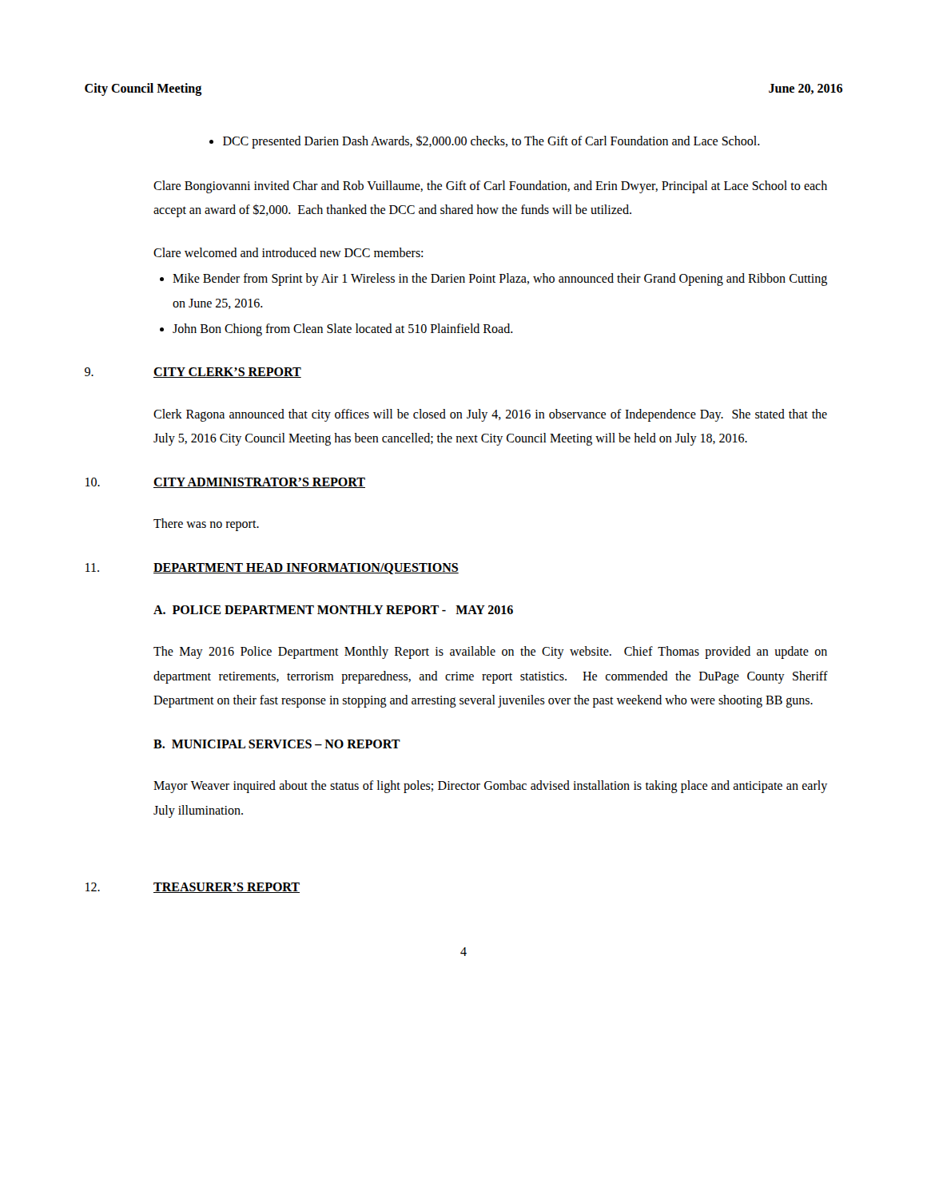City Council Meeting June 20, 2016
DCC presented Darien Dash Awards, $2,000.00 checks, to The Gift of Carl Foundation and Lace School.
Clare Bongiovanni invited Char and Rob Vuillaume, the Gift of Carl Foundation, and Erin Dwyer, Principal at Lace School to each accept an award of $2,000. Each thanked the DCC and shared how the funds will be utilized.
Clare welcomed and introduced new DCC members:
Mike Bender from Sprint by Air 1 Wireless in the Darien Point Plaza, who announced their Grand Opening and Ribbon Cutting on June 25, 2016.
John Bon Chiong from Clean Slate located at 510 Plainfield Road.
9. CITY CLERK’S REPORT
Clerk Ragona announced that city offices will be closed on July 4, 2016 in observance of Independence Day. She stated that the July 5, 2016 City Council Meeting has been cancelled; the next City Council Meeting will be held on July 18, 2016.
10. CITY ADMINISTRATOR’S REPORT
There was no report.
11. DEPARTMENT HEAD INFORMATION/QUESTIONS
A. POLICE DEPARTMENT MONTHLY REPORT - MAY 2016
The May 2016 Police Department Monthly Report is available on the City website. Chief Thomas provided an update on department retirements, terrorism preparedness, and crime report statistics. He commended the DuPage County Sheriff Department on their fast response in stopping and arresting several juveniles over the past weekend who were shooting BB guns.
B. MUNICIPAL SERVICES – NO REPORT
Mayor Weaver inquired about the status of light poles; Director Gombac advised installation is taking place and anticipate an early July illumination.
12. TREASURER’S REPORT
4